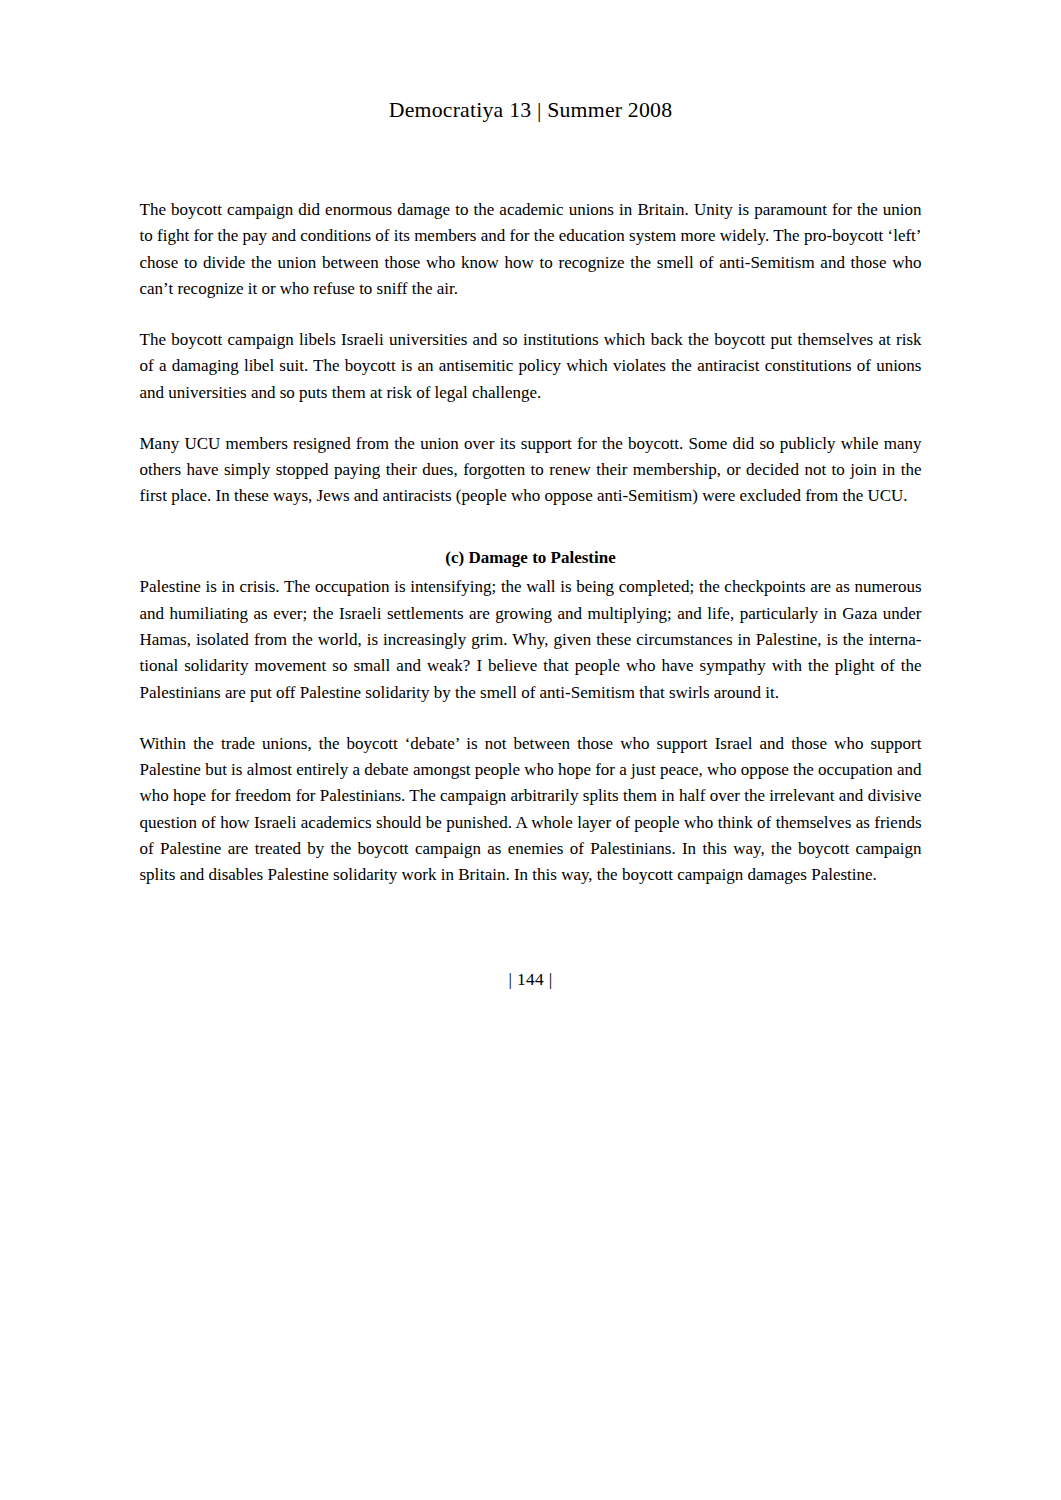Democratiya 13 | Summer 2008
The boycott campaign did enormous damage to the academic unions in Britain. Unity is paramount for the union to fight for the pay and conditions of its members and for the education system more widely. The pro-boycott ‘left’ chose to divide the union between those who know how to recognize the smell of anti-Semitism and those who can’t recognize it or who refuse to sniff the air.
The boycott campaign libels Israeli universities and so institutions which back the boycott put themselves at risk of a damaging libel suit. The boycott is an antisemitic policy which violates the antiracist constitutions of unions and universities and so puts them at risk of legal challenge.
Many UCU members resigned from the union over its support for the boycott. Some did so publicly while many others have simply stopped paying their dues, forgotten to renew their membership, or decided not to join in the first place. In these ways, Jews and antiracists (people who oppose anti-Semitism) were excluded from the UCU.
(c) Damage to Palestine
Palestine is in crisis. The occupation is intensifying; the wall is being completed; the checkpoints are as numerous and humiliating as ever; the Israeli settlements are growing and multiplying; and life, particularly in Gaza under Hamas, isolated from the world, is increasingly grim. Why, given these circumstances in Palestine, is the international solidarity movement so small and weak? I believe that people who have sympathy with the plight of the Palestinians are put off Palestine solidarity by the smell of anti-Semitism that swirls around it.
Within the trade unions, the boycott ‘debate’ is not between those who support Israel and those who support Palestine but is almost entirely a debate amongst people who hope for a just peace, who oppose the occupation and who hope for freedom for Palestinians. The campaign arbitrarily splits them in half over the irrelevant and divisive question of how Israeli academics should be punished. A whole layer of people who think of themselves as friends of Palestine are treated by the boycott campaign as enemies of Palestinians. In this way, the boycott campaign splits and disables Palestine solidarity work in Britain. In this way, the boycott campaign damages Palestine.
| 144 |